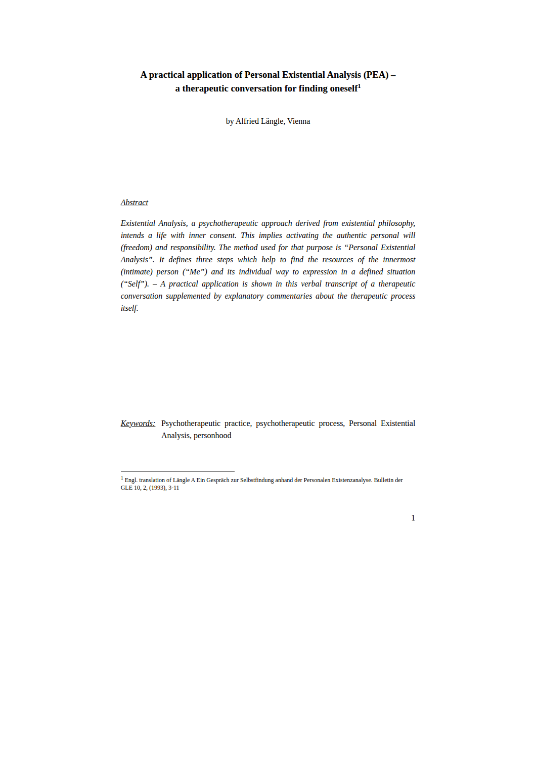A practical application of Personal Existential Analysis (PEA) –
a therapeutic conversation for finding oneself1
by Alfried Längle, Vienna
Abstract
Existential Analysis, a psychotherapeutic approach derived from existential philosophy, intends a life with inner consent. This implies activating the authentic personal will (freedom) and responsibility. The method used for that purpose is “Personal Existential Analysis”. It defines three steps which help to find the resources of the innermost (intimate) person (“Me”) and its individual way to expression in a defined situation (“Self”). – A practical application is shown in this verbal transcript of a therapeutic conversation supplemented by explanatory commentaries about the therapeutic process itself.
Keywords: Psychotherapeutic practice, psychotherapeutic process, Personal Existential Analysis, personhood
1 Engl. translation of Längle A Ein Gespräch zur Selbstfindung anhand der Personalen Existenzanalyse. Bulletin der GLE 10, 2, (1993), 3-11
1